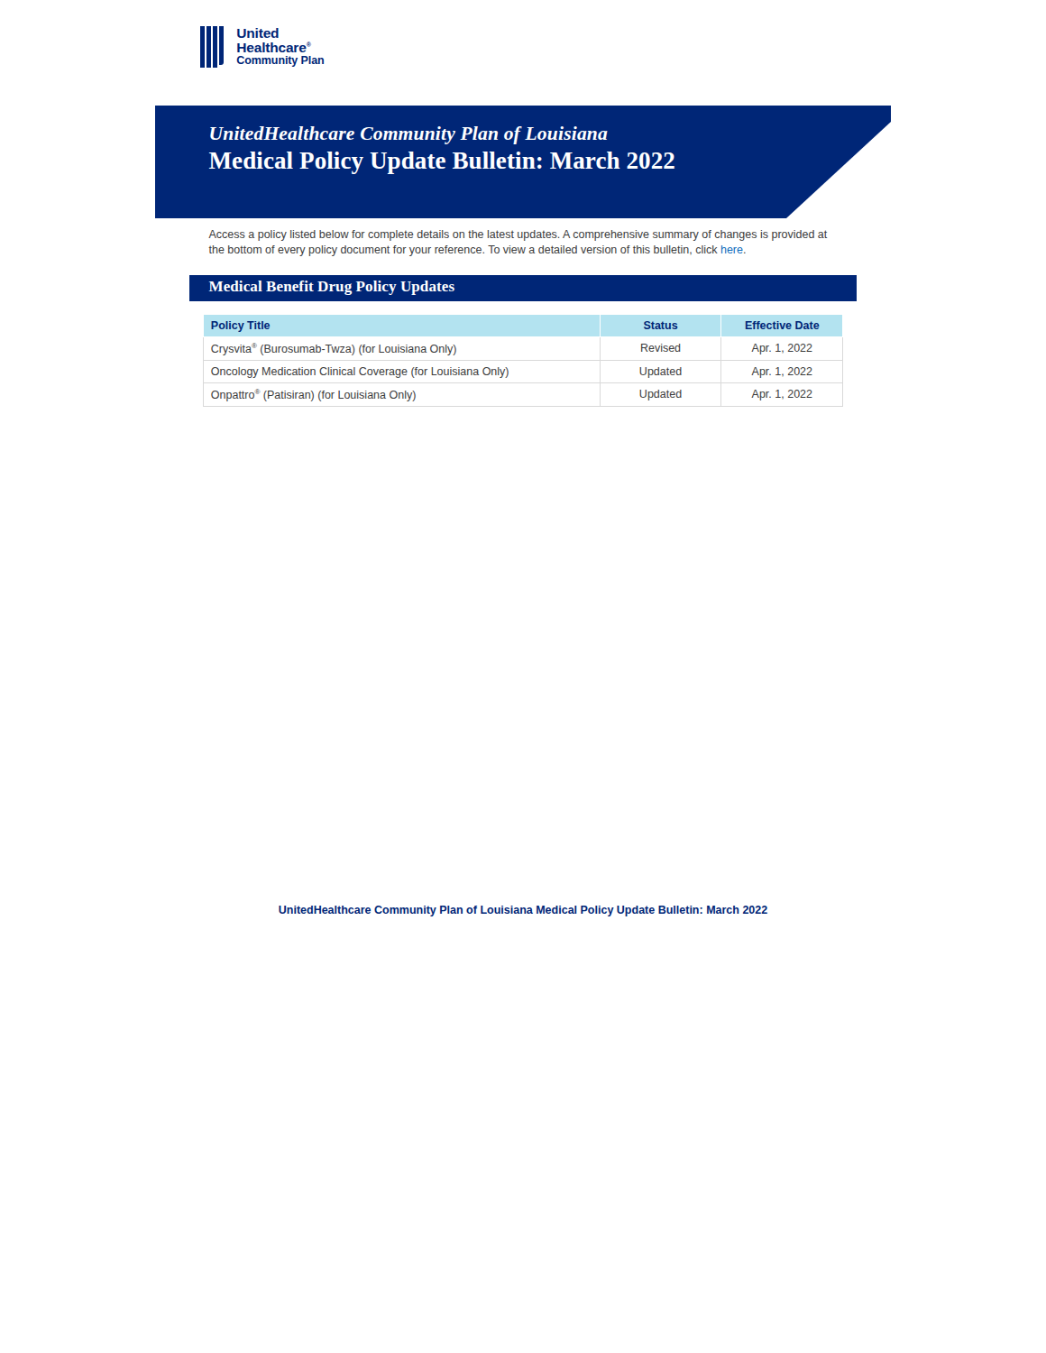United
Healthcare®
Community Plan
UnitedHealthcare Community Plan of Louisiana
Medical Policy Update Bulletin: March 2022
Access a policy listed below for complete details on the latest updates. A comprehensive summary of changes is provided at the bottom of every policy document for your reference. To view a detailed version of this bulletin, click here.
Medical Benefit Drug Policy Updates
| Policy Title | Status | Effective Date |
| --- | --- | --- |
| Crysvita ® (Burosumab-Twza) (for Louisiana Only) | Revised | Apr. 1, 2022 |
| Oncology Medication Clinical Coverage (for Louisiana Only) | Updated | Apr. 1, 2022 |
| Onpattro ® (Patisiran) (for Louisiana Only) | Updated | Apr. 1, 2022 |
UnitedHealthcare Community Plan of Louisiana Medical Policy Update Bulletin: March 2022